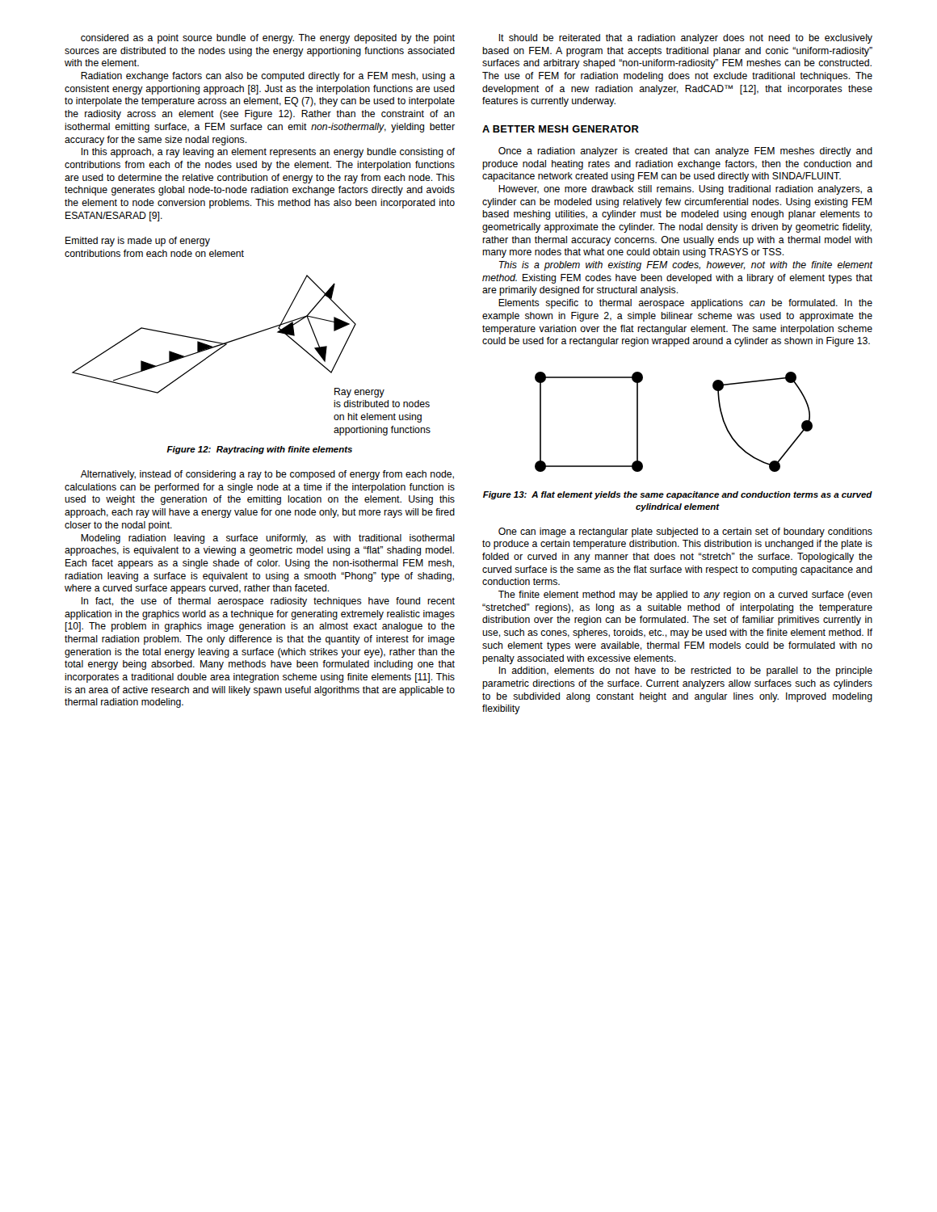considered as a point source bundle of energy. The energy deposited by the point sources are distributed to the nodes using the energy apportioning functions associated with the element.
Radiation exchange factors can also be computed directly for a FEM mesh, using a consistent energy apportioning approach [8]. Just as the interpolation functions are used to interpolate the temperature across an element, EQ (7), they can be used to interpolate the radiosity across an element (see Figure 12). Rather than the constraint of an isothermal emitting surface, a FEM surface can emit non-isothermally, yielding better accuracy for the same size nodal regions.
In this approach, a ray leaving an element represents an energy bundle consisting of contributions from each of the nodes used by the element. The interpolation functions are used to determine the relative contribution of energy to the ray from each node. This technique generates global node-to-node radiation exchange factors directly and avoids the element to node conversion problems. This method has also been incorporated into ESATAN/ESARAD [9].
Emitted ray is made up of energy
contributions from each node on element
Ray energy
is distributed to nodes
on hit element using
apportioning functions
Figure 12: Raytracing with finite elements
Alternatively, instead of considering a ray to be composed of energy from each node, calculations can be performed for a single node at a time if the interpolation function is used to weight the generation of the emitting location on the element. Using this approach, each ray will have a energy value for one node only, but more rays will be fired closer to the nodal point.
Modeling radiation leaving a surface uniformly, as with traditional isothermal approaches, is equivalent to a viewing a geometric model using a “flat” shading model. Each facet appears as a single shade of color. Using the non-isothermal FEM mesh, radiation leaving a surface is equivalent to using a smooth “Phong” type of shading, where a curved surface appears curved, rather than faceted.
In fact, the use of thermal aerospace radiosity techniques have found recent application in the graphics world as a technique for generating extremely realistic images [10]. The problem in graphics image generation is an almost exact analogue to the thermal radiation problem. The only difference is that the quantity of interest for image generation is the total energy leaving a surface (which strikes your eye), rather than the total energy being absorbed. Many methods have been formulated including one that incorporates a traditional double area integration scheme using finite elements [11]. This is an area of active research and will likely spawn useful algorithms that are applicable to thermal radiation modeling.
It should be reiterated that a radiation analyzer does not need to be exclusively based on FEM. A program that accepts traditional planar and conic “uniform-radiosity” surfaces and arbitrary shaped “non-uniform-radiosity” FEM meshes can be constructed. The use of FEM for radiation modeling does not exclude traditional techniques. The development of a new radiation analyzer, RadCAD™ [12], that incorporates these features is currently underway.
A BETTER MESH GENERATOR
Once a radiation analyzer is created that can analyze FEM meshes directly and produce nodal heating rates and radiation exchange factors, then the conduction and capacitance network created using FEM can be used directly with SINDA/FLUINT.
However, one more drawback still remains. Using traditional radiation analyzers, a cylinder can be modeled using relatively few circumferential nodes. Using existing FEM based meshing utilities, a cylinder must be modeled using enough planar elements to geometrically approximate the cylinder. The nodal density is driven by geometric fidelity, rather than thermal accuracy concerns. One usually ends up with a thermal model with many more nodes that what one could obtain using TRASYS or TSS.
This is a problem with existing FEM codes, however, not with the finite element method. Existing FEM codes have been developed with a library of element types that are primarily designed for structural analysis.
Elements specific to thermal aerospace applications can be formulated. In the example shown in Figure 2, a simple bilinear scheme was used to approximate the temperature variation over the flat rectangular element. The same interpolation scheme could be used for a rectangular region wrapped around a cylinder as shown in Figure 13.
Figure 13: A flat element yields the same capacitance and conduction terms as a curved cylindrical element
One can image a rectangular plate subjected to a certain set of boundary conditions to produce a certain temperature distribution. This distribution is unchanged if the plate is folded or curved in any manner that does not “stretch” the surface. Topologically the curved surface is the same as the flat surface with respect to computing capacitance and conduction terms.
The finite element method may be applied to any region on a curved surface (even “stretched” regions), as long as a suitable method of interpolating the temperature distribution over the region can be formulated. The set of familiar primitives currently in use, such as cones, spheres, toroids, etc., may be used with the finite element method. If such element types were available, thermal FEM models could be formulated with no penalty associated with excessive elements.
In addition, elements do not have to be restricted to be parallel to the principle parametric directions of the surface. Current analyzers allow surfaces such as cylinders to be subdivided along constant height and angular lines only. Improved modeling flexibility